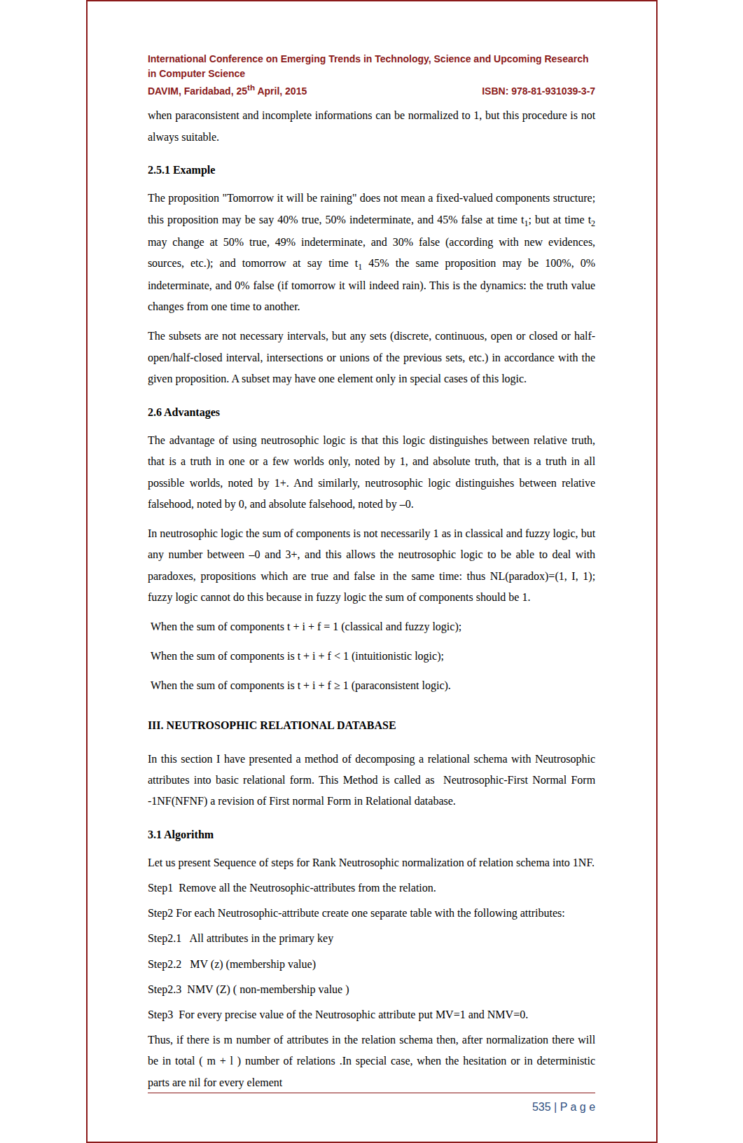International Conference on Emerging Trends in Technology, Science and Upcoming Research in Computer Science
DAVIM, Faridabad, 25th April, 2015 ISBN: 978-81-931039-3-7
when paraconsistent and incomplete informations can be normalized to 1, but this procedure is not always suitable.
2.5.1 Example
The proposition "Tomorrow it will be raining" does not mean a fixed-valued components structure; this proposition may be say 40% true, 50% indeterminate, and 45% false at time t1; but at time t2 may change at 50% true, 49% indeterminate, and 30% false (according with new evidences, sources, etc.); and tomorrow at say time t1 45% the same proposition may be 100%, 0% indeterminate, and 0% false (if tomorrow it will indeed rain). This is the dynamics: the truth value changes from one time to another.
The subsets are not necessary intervals, but any sets (discrete, continuous, open or closed or half-open/half-closed interval, intersections or unions of the previous sets, etc.) in accordance with the given proposition. A subset may have one element only in special cases of this logic.
2.6 Advantages
The advantage of using neutrosophic logic is that this logic distinguishes between relative truth, that is a truth in one or a few worlds only, noted by 1, and absolute truth, that is a truth in all possible worlds, noted by 1+. And similarly, neutrosophic logic distinguishes between relative falsehood, noted by 0, and absolute falsehood, noted by –0.
In neutrosophic logic the sum of components is not necessarily 1 as in classical and fuzzy logic, but any number between –0 and 3+, and this allows the neutrosophic logic to be able to deal with paradoxes, propositions which are true and false in the same time: thus NL(paradox)=(1, I, 1); fuzzy logic cannot do this because in fuzzy logic the sum of components should be 1.
When the sum of components t + i + f = 1 (classical and fuzzy logic);
When the sum of components is t + i + f < 1 (intuitionistic logic);
When the sum of components is t + i + f ≥ 1 (paraconsistent logic).
III. NEUTROSOPHIC RELATIONAL DATABASE
In this section I have presented a method of decomposing a relational schema with Neutrosophic attributes into basic relational form. This Method is called as Neutrosophic-First Normal Form -1NF(NFNF) a revision of First normal Form in Relational database.
3.1 Algorithm
Let us present Sequence of steps for Rank Neutrosophic normalization of relation schema into 1NF.
Step1 Remove all the Neutrosophic-attributes from the relation.
Step2 For each Neutrosophic-attribute create one separate table with the following attributes:
Step2.1 All attributes in the primary key
Step2.2 MV (z) (membership value)
Step2.3 NMV (Z) ( non-membership value )
Step3 For every precise value of the Neutrosophic attribute put MV=1 and NMV=0.
Thus, if there is m number of attributes in the relation schema then, after normalization there will be in total ( m + l ) number of relations .In special case, when the hesitation or in deterministic parts are nil for every element
535 | P a g e